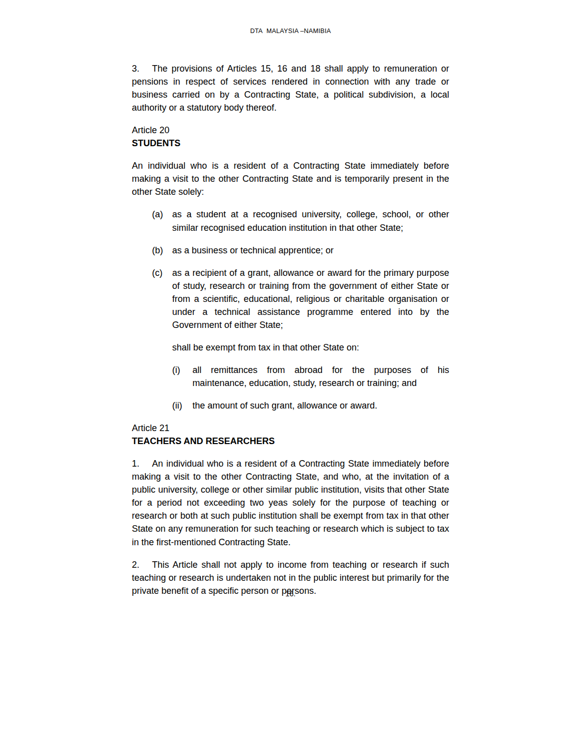DTA MALAYSIA –NAMIBIA
3. The provisions of Articles 15, 16 and 18 shall apply to remuneration or pensions in respect of services rendered in connection with any trade or business carried on by a Contracting State, a political subdivision, a local authority or a statutory body thereof.
Article 20
STUDENTS
An individual who is a resident of a Contracting State immediately before making a visit to the other Contracting State and is temporarily present in the other State solely:
(a) as a student at a recognised university, college, school, or other similar recognised education institution in that other State;
(b) as a business or technical apprentice; or
(c) as a recipient of a grant, allowance or award for the primary purpose of study, research or training from the government of either State or from a scientific, educational, religious or charitable organisation or under a technical assistance programme entered into by the Government of either State;
shall be exempt from tax in that other State on:
(i) all remittances from abroad for the purposes of his maintenance, education, study, research or training; and
(ii) the amount of such grant, allowance or award.
Article 21
TEACHERS AND RESEARCHERS
1. An individual who is a resident of a Contracting State immediately before making a visit to the other Contracting State, and who, at the invitation of a public university, college or other similar public institution, visits that other State for a period not exceeding two yeas solely for the purpose of teaching or research or both at such public institution shall be exempt from tax in that other State on any remuneration for such teaching or research which is subject to tax in the first-mentioned Contracting State.
2. This Article shall not apply to income from teaching or research if such teaching or research is undertaken not in the public interest but primarily for the private benefit of a specific person or persons.
16.